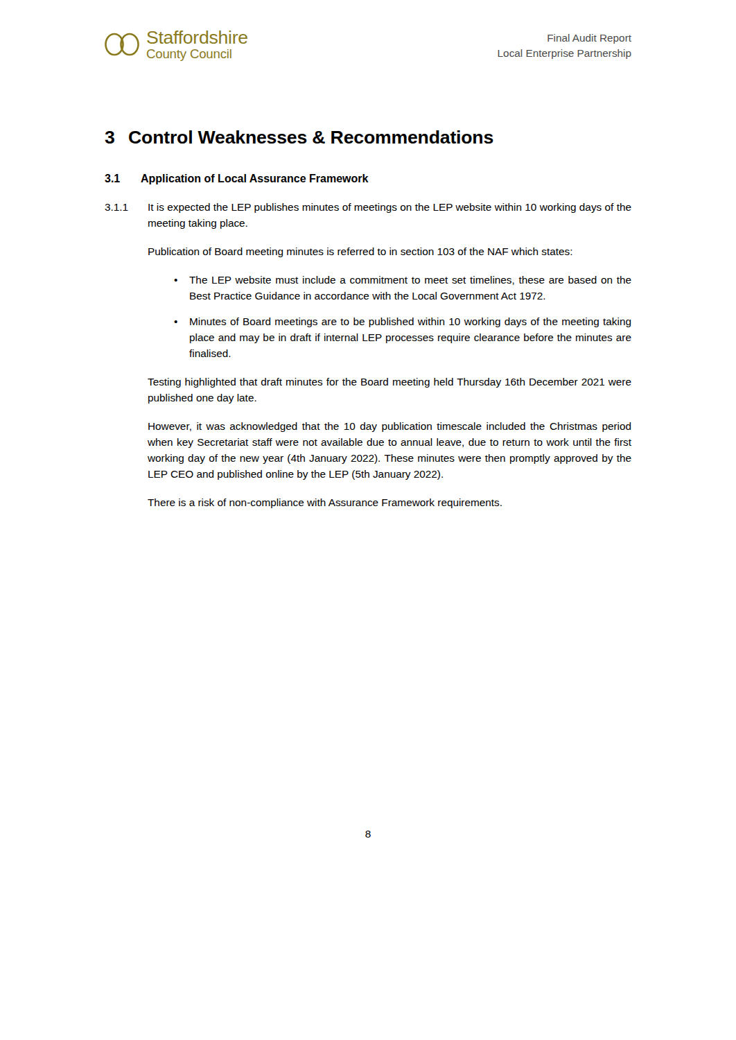Staffordshire
County Council
Final Audit Report
Local Enterprise Partnership
3 Control Weaknesses & Recommendations
3.1 Application of Local Assurance Framework
3.1.1
It is expected the LEP publishes minutes of meetings on the LEP website within 10 working days of the meeting taking place.
Publication of Board meeting minutes is referred to in section 103 of the NAF which states:
The LEP website must include a commitment to meet set timelines, these are based on the Best Practice Guidance in accordance with the Local Government Act 1972.
Minutes of Board meetings are to be published within 10 working days of the meeting taking place and may be in draft if internal LEP processes require clearance before the minutes are finalised.
Testing highlighted that draft minutes for the Board meeting held Thursday 16th December 2021 were published one day late.
However, it was acknowledged that the 10 day publication timescale included the Christmas period when key Secretariat staff were not available due to annual leave, due to return to work until the first working day of the new year (4th January 2022). These minutes were then promptly approved by the LEP CEO and published online by the LEP (5th January 2022).
There is a risk of non-compliance with Assurance Framework requirements.
8